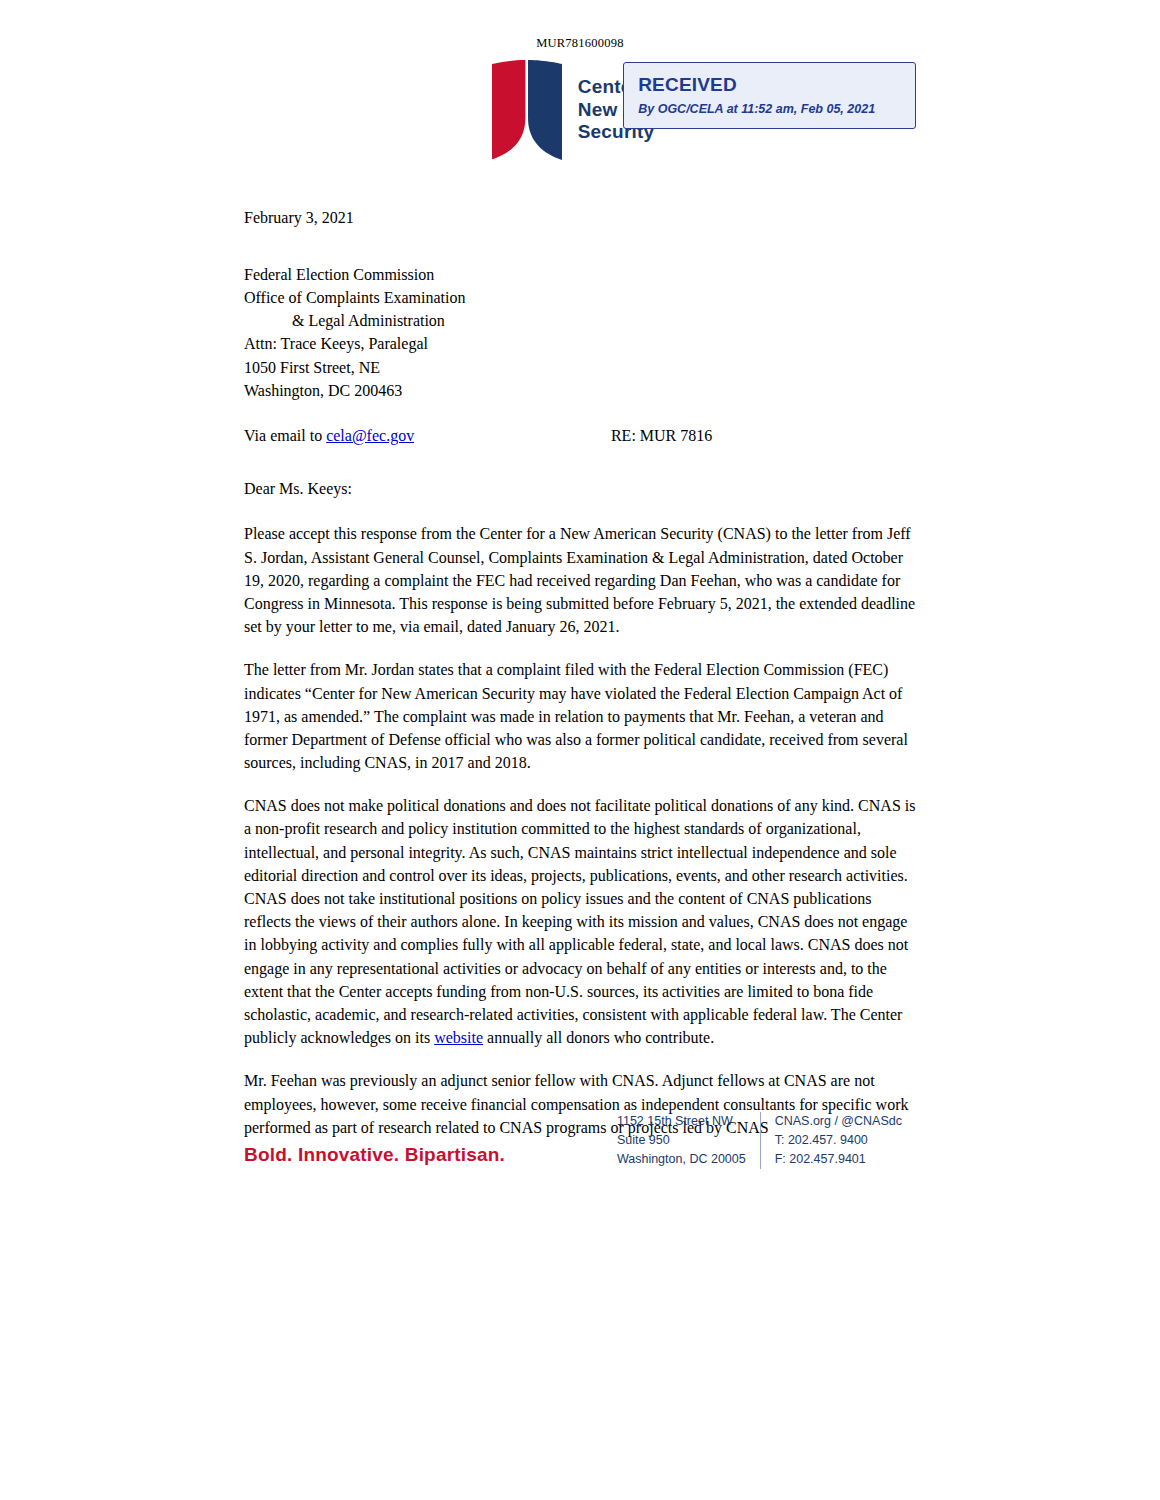MUR781600098
Center for a
New American
Security
RECEIVED
By OGC/CELA at 11:52 am, Feb 05, 2021
February 3, 2021
Federal Election Commission
Office of Complaints Examination
& Legal Administration
Attn: Trace Keeys, Paralegal
1050 First Street, NE
Washington, DC 200463
Via email to cela@fec.gov
RE: MUR 7816
Dear Ms. Keeys:
Please accept this response from the Center for a New American Security (CNAS) to the letter from Jeff S. Jordan, Assistant General Counsel, Complaints Examination & Legal Administration, dated October 19, 2020, regarding a complaint the FEC had received regarding Dan Feehan, who was a candidate for Congress in Minnesota. This response is being submitted before February 5, 2021, the extended deadline set by your letter to me, via email, dated January 26, 2021.
The letter from Mr. Jordan states that a complaint filed with the Federal Election Commission (FEC) indicates “Center for New American Security may have violated the Federal Election Campaign Act of 1971, as amended.” The complaint was made in relation to payments that Mr. Feehan, a veteran and former Department of Defense official who was also a former political candidate, received from several sources, including CNAS, in 2017 and 2018.
CNAS does not make political donations and does not facilitate political donations of any kind. CNAS is a non-profit research and policy institution committed to the highest standards of organizational, intellectual, and personal integrity. As such, CNAS maintains strict intellectual independence and sole editorial direction and control over its ideas, projects, publications, events, and other research activities. CNAS does not take institutional positions on policy issues and the content of CNAS publications reflects the views of their authors alone. In keeping with its mission and values, CNAS does not engage in lobbying activity and complies fully with all applicable federal, state, and local laws. CNAS does not engage in any representational activities or advocacy on behalf of any entities or interests and, to the extent that the Center accepts funding from non-U.S. sources, its activities are limited to bona fide scholastic, academic, and research-related activities, consistent with applicable federal law. The Center publicly acknowledges on its website annually all donors who contribute.
Mr. Feehan was previously an adjunct senior fellow with CNAS. Adjunct fellows at CNAS are not employees, however, some receive financial compensation as independent consultants for specific work performed as part of research related to CNAS programs or projects led by CNAS
Bold. Innovative. Bipartisan.
1152 15th Street NW
Suite 950
Washington, DC 20005
CNAS.org / @CNASdc
T: 202.457. 9400
F: 202.457.9401